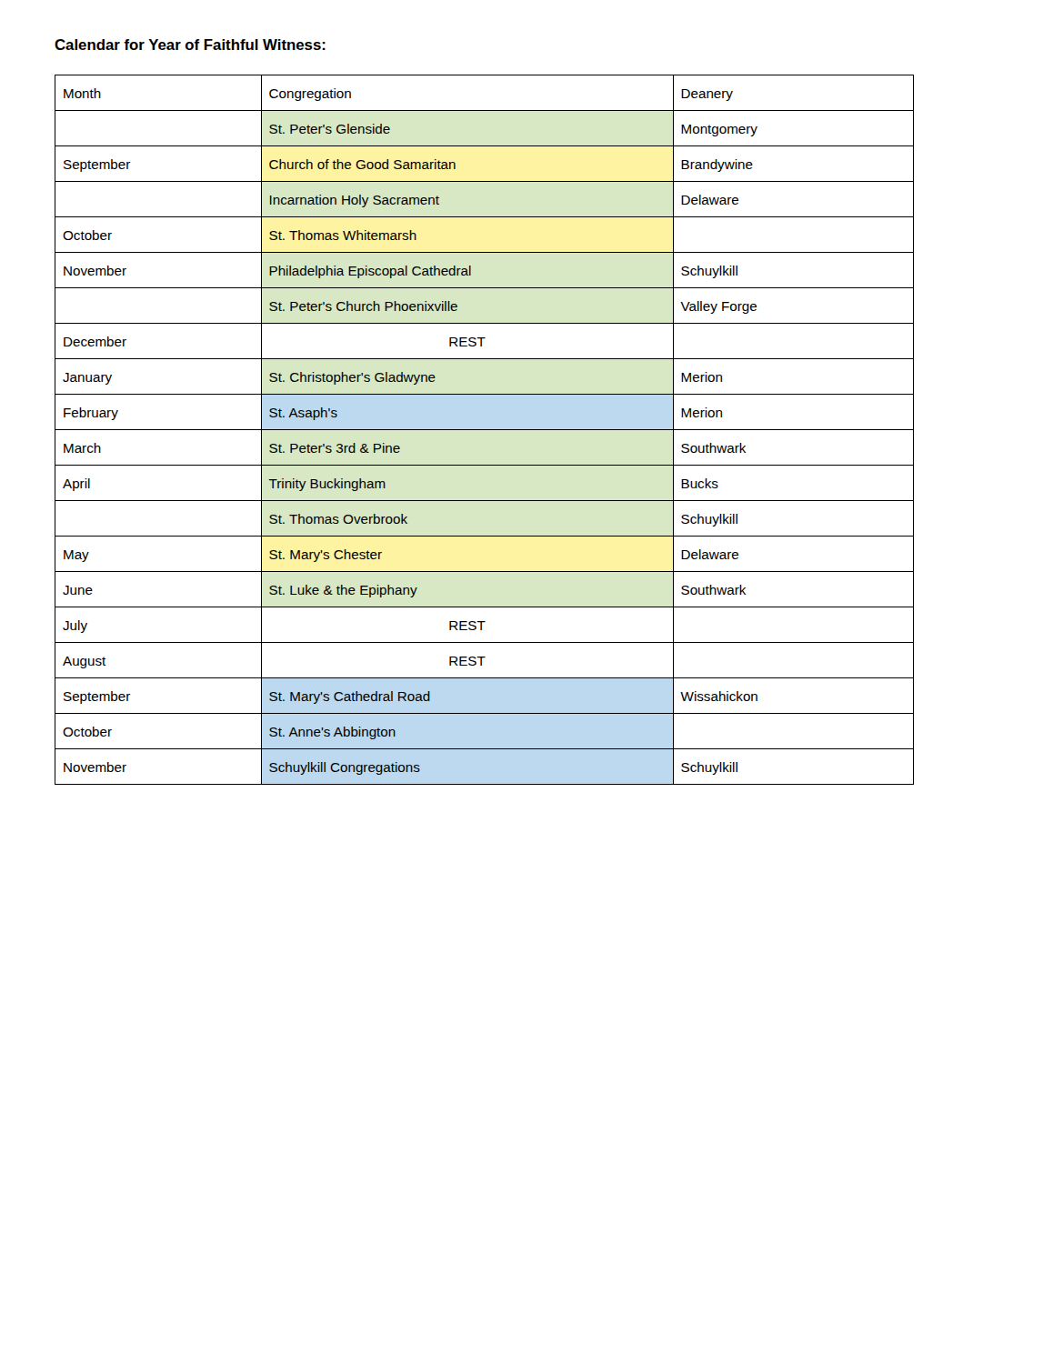Calendar for Year of Faithful Witness:
| Month | Congregation | Deanery |
| --- | --- | --- |
| | St. Peter's Glenside | Montgomery |
| September | Church of the Good Samaritan | Brandywine |
| | Incarnation Holy Sacrament | Delaware |
| October | St. Thomas Whitemarsh | |
| November | Philadelphia Episcopal Cathedral | Schuylkill |
| | St. Peter's Church Phoenixville | Valley Forge |
| December | REST | |
| January | St. Christopher's Gladwyne | Merion |
| February | St. Asaph's | Merion |
| March | St. Peter's 3rd & Pine | Southwark |
| April | Trinity Buckingham | Bucks |
| | St. Thomas Overbrook | Schuylkill |
| May | St. Mary's Chester | Delaware |
| June | St. Luke & the Epiphany | Southwark |
| July | REST | |
| August | REST | |
| September | St. Mary's Cathedral Road | Wissahickon |
| October | St. Anne's Abbington | |
| November | Schuylkill Congregations | Schuylkill |